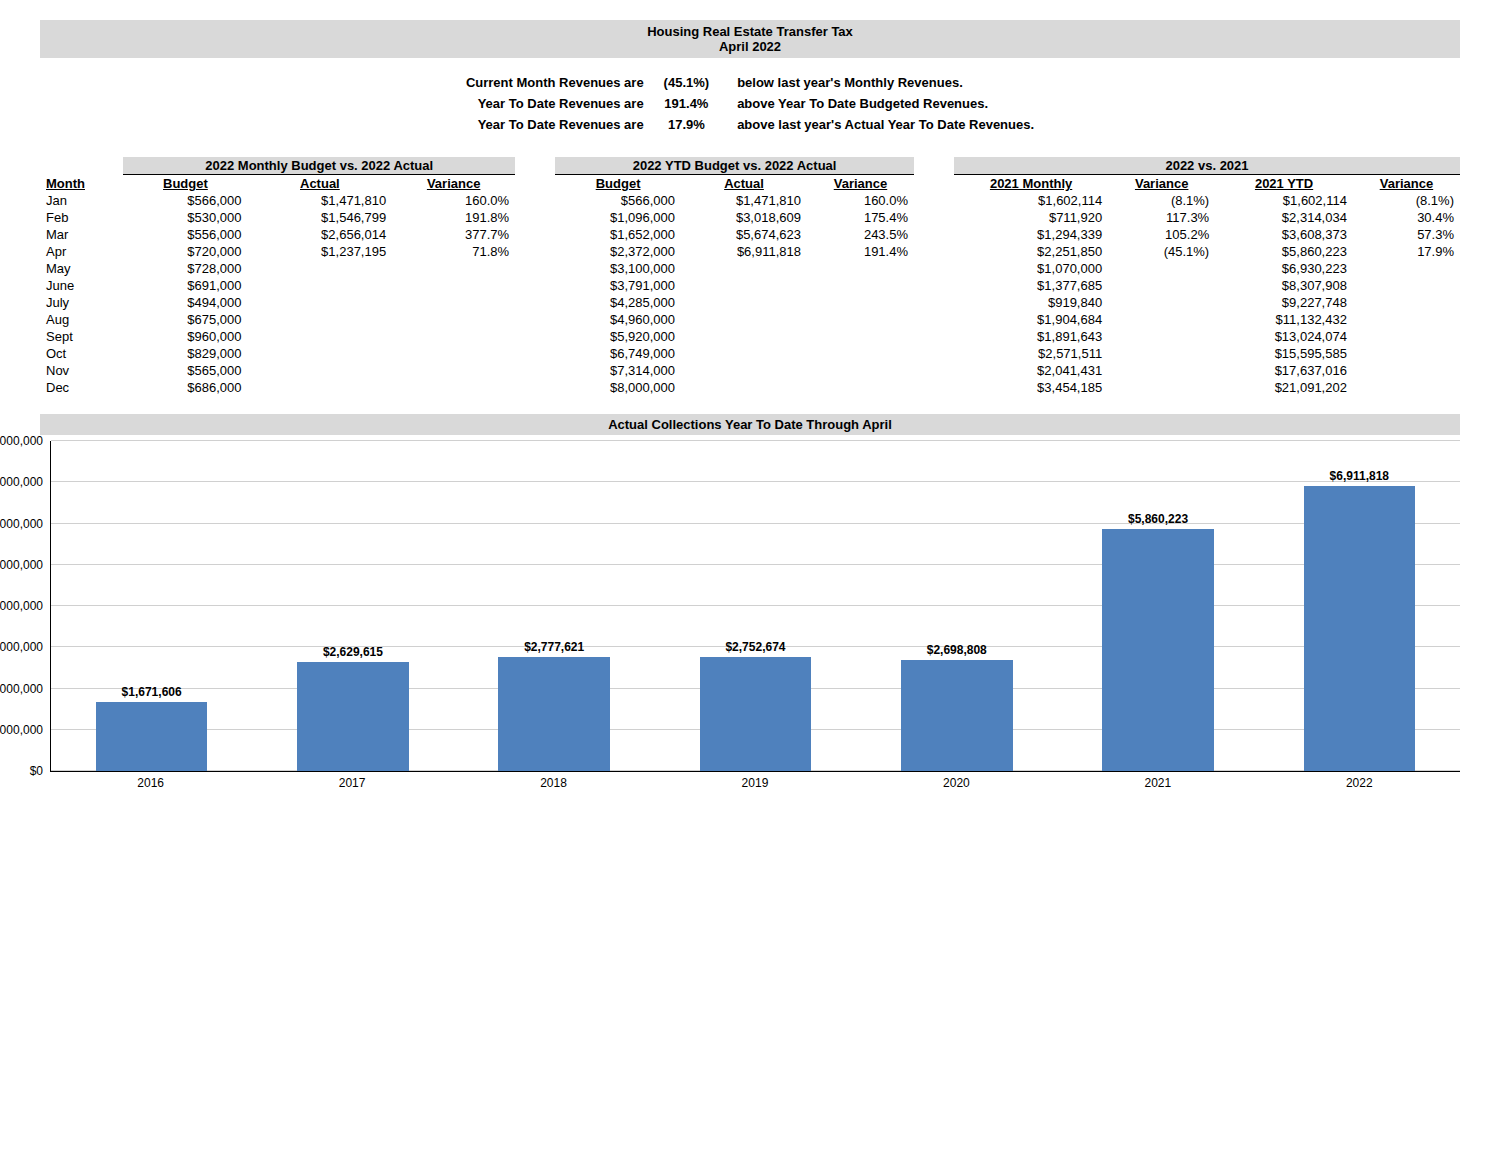Housing Real Estate Transfer Tax
April 2022
| Current Month Revenues are | (45.1%) | below last year's Monthly Revenues. |
| Year To Date Revenues are | 191.4% | above Year To Date Budgeted Revenues. |
| Year To Date Revenues are | 17.9% | above last year's Actual Year To Date Revenues. |
| | 2022 Monthly Budget vs. 2022 Actual | | 2022 YTD Budget vs. 2022 Actual | | 2022 vs. 2021 |
| Month | Budget | Actual | Variance | | Budget | Actual | Variance | | 2021 Monthly | Variance | 2021 YTD | Variance |
| Jan | $566,000 | $1,471,810 | 160.0% | | $566,000 | $1,471,810 | 160.0% | | $1,602,114 | (8.1%) | $1,602,114 | (8.1%) |
| Feb | $530,000 | $1,546,799 | 191.8% | | $1,096,000 | $3,018,609 | 175.4% | | $711,920 | 117.3% | $2,314,034 | 30.4% |
| Mar | $556,000 | $2,656,014 | 377.7% | | $1,652,000 | $5,674,623 | 243.5% | | $1,294,339 | 105.2% | $3,608,373 | 57.3% |
| Apr | $720,000 | $1,237,195 | 71.8% | | $2,372,000 | $6,911,818 | 191.4% | | $2,251,850 | (45.1%) | $5,860,223 | 17.9% |
| May | $728,000 | | | | $3,100,000 | | | | $1,070,000 | | $6,930,223 | |
| June | $691,000 | | | | $3,791,000 | | | | $1,377,685 | | $8,307,908 | |
| July | $494,000 | | | | $4,285,000 | | | | $919,840 | | $9,227,748 | |
| Aug | $675,000 | | | | $4,960,000 | | | | $1,904,684 | | $11,132,432 | |
| Sept | $960,000 | | | | $5,920,000 | | | | $1,891,643 | | $13,024,074 | |
| Oct | $829,000 | | | | $6,749,000 | | | | $2,571,511 | | $15,595,585 | |
| Nov | $565,000 | | | | $7,314,000 | | | | $2,041,431 | | $17,637,016 | |
| Dec | $686,000 | | | | $8,000,000 | | | | $3,454,185 | | $21,091,202 | |
Actual Collections Year To Date Through April
$0
$1,000,000
$2,000,000
$3,000,000
$4,000,000
$5,000,000
$6,000,000
$7,000,000
$8,000,000
$1,671,606
$2,629,615
$2,777,621
$2,752,674
$2,698,808
$5,860,223
$6,911,818
2016
2017
2018
2019
2020
2021
2022